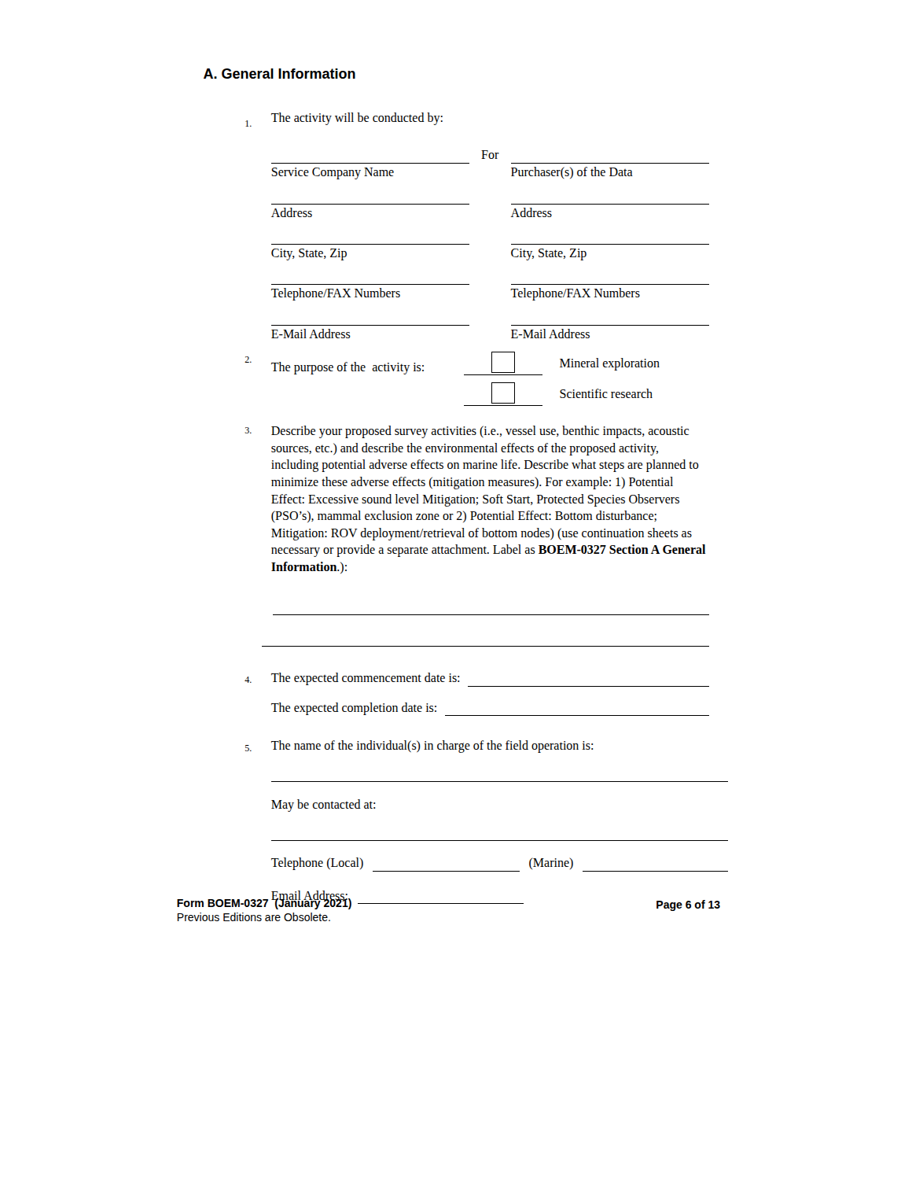A. General Information
1.
The activity will be conducted by:
| | For | |
| Service Company Name | | Purchaser(s) of the Data |
| Address | | Address |
| City, State, Zip | | City, State, Zip |
| Telephone/FAX Numbers | | Telephone/FAX Numbers |
| E-Mail Address | | E-Mail Address |
2.
The purpose of the activity is:
Mineral exploration
Scientific research
3.
Describe your proposed survey activities (i.e., vessel use, benthic impacts, acoustic sources, etc.) and describe the environmental effects of the proposed activity, including potential adverse effects on marine life. Describe what steps are planned to minimize these adverse effects (mitigation measures). For example: 1) Potential Effect: Excessive sound level Mitigation; Soft Start, Protected Species Observers (PSO’s), mammal exclusion zone or 2) Potential Effect: Bottom disturbance; Mitigation: ROV deployment/retrieval of bottom nodes) (use continuation sheets as necessary or provide a separate attachment. Label as BOEM-0327 Section A General Information.):
4.
The expected commencement date is:
The expected completion date is:
5.
The name of the individual(s) in charge of the field operation is:
May be contacted at:
Telephone (Local)
(Marine)
Email Address:
Form BOEM-0327 (January 2021)
Previous Editions are Obsolete.
Page 6 of 13